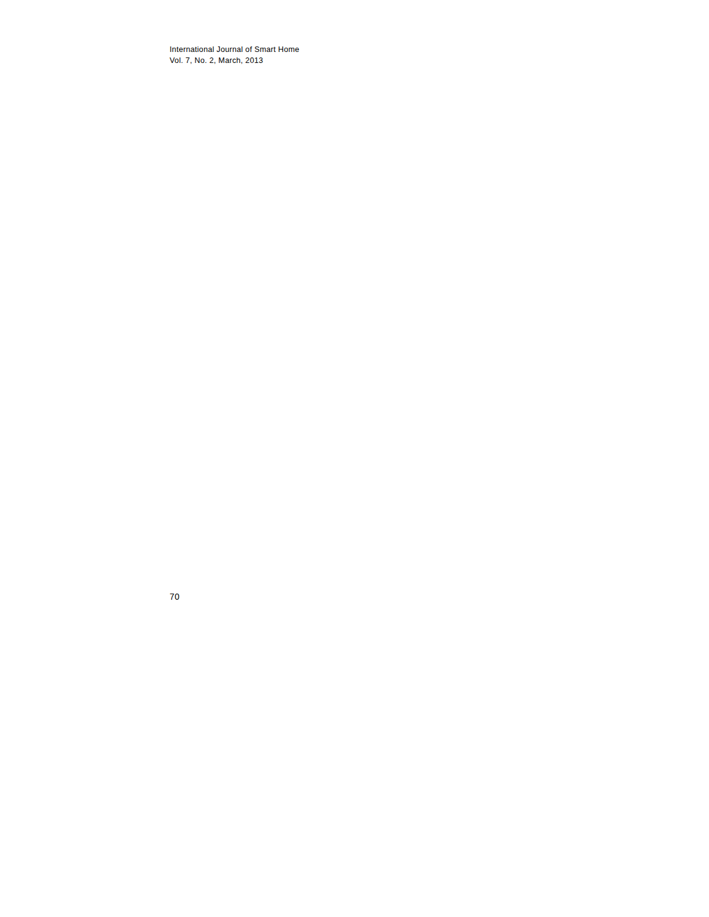International Journal of Smart Home Vol. 7, No. 2, March, 2013
70